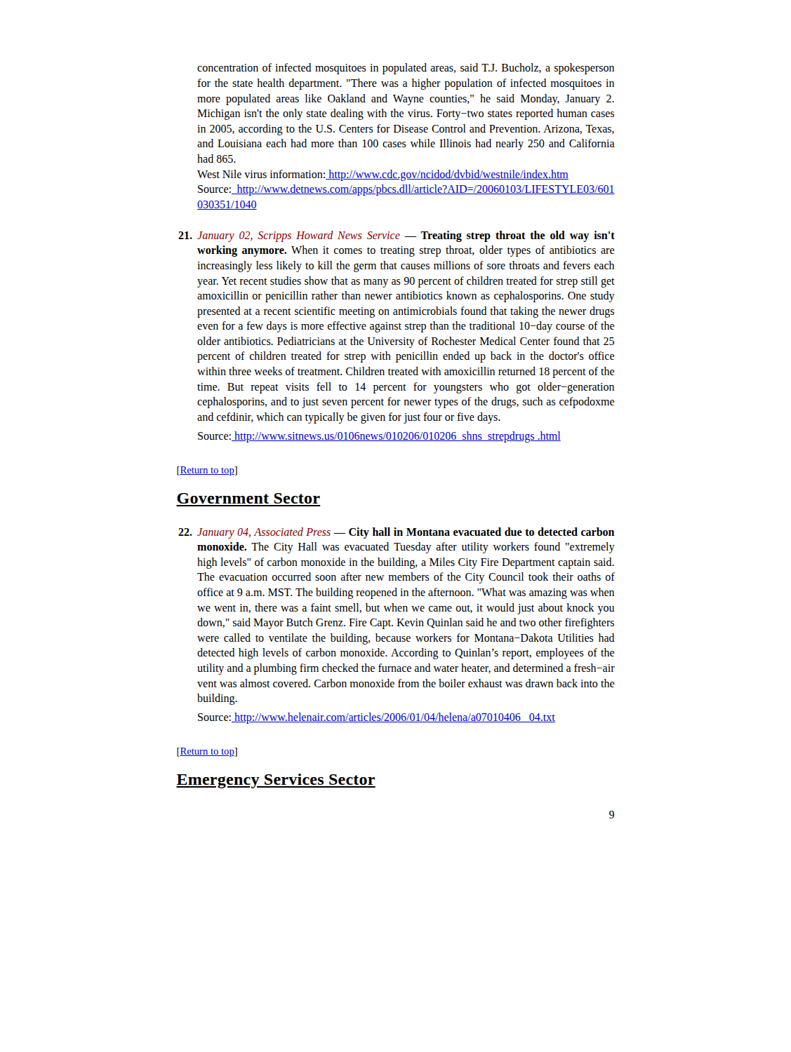concentration of infected mosquitoes in populated areas, said T.J. Bucholz, a spokesperson for the state health department. "There was a higher population of infected mosquitoes in more populated areas like Oakland and Wayne counties," he said Monday, January 2. Michigan isn't the only state dealing with the virus. Forty−two states reported human cases in 2005, according to the U.S. Centers for Disease Control and Prevention. Arizona, Texas, and Louisiana each had more than 100 cases while Illinois had nearly 250 and California had 865.
West Nile virus information: http://www.cdc.gov/ncidod/dvbid/westnile/index.htm
Source: http://www.detnews.com/apps/pbcs.dll/article?AID=/20060103/LIFESTYLE03/601030351/1040
21.
January 02, Scripps Howard News Service — Treating strep throat the old way isn't working anymore. When it comes to treating strep throat, older types of antibiotics are increasingly less likely to kill the germ that causes millions of sore throats and fevers each year. Yet recent studies show that as many as 90 percent of children treated for strep still get amoxicillin or penicillin rather than newer antibiotics known as cephalosporins. One study presented at a recent scientific meeting on antimicrobials found that taking the newer drugs even for a few days is more effective against strep than the traditional 10−day course of the older antibiotics. Pediatricians at the University of Rochester Medical Center found that 25 percent of children treated for strep with penicillin ended up back in the doctor's office within three weeks of treatment. Children treated with amoxicillin returned 18 percent of the time. But repeat visits fell to 14 percent for youngsters who got older−generation cephalosporins, and to just seven percent for newer types of the drugs, such as cefpodoxme and cefdinir, which can typically be given for just four or five days.
Source: http://www.sitnews.us/0106news/010206/010206_shns_strepdrugs .html
[Return to top]
Government Sector
22.
January 04, Associated Press — City hall in Montana evacuated due to detected carbon monoxide. The City Hall was evacuated Tuesday after utility workers found "extremely high levels" of carbon monoxide in the building, a Miles City Fire Department captain said. The evacuation occurred soon after new members of the City Council took their oaths of office at 9 a.m. MST. The building reopened in the afternoon. "What was amazing was when we went in, there was a faint smell, but when we came out, it would just about knock you down," said Mayor Butch Grenz. Fire Capt. Kevin Quinlan said he and two other firefighters were called to ventilate the building, because workers for Montana−Dakota Utilities had detected high levels of carbon monoxide. According to Quinlan’s report, employees of the utility and a plumbing firm checked the furnace and water heater, and determined a fresh−air vent was almost covered. Carbon monoxide from the boiler exhaust was drawn back into the building.
Source: http://www.helenair.com/articles/2006/01/04/helena/a07010406_ 04.txt
[Return to top]
Emergency Services Sector
9